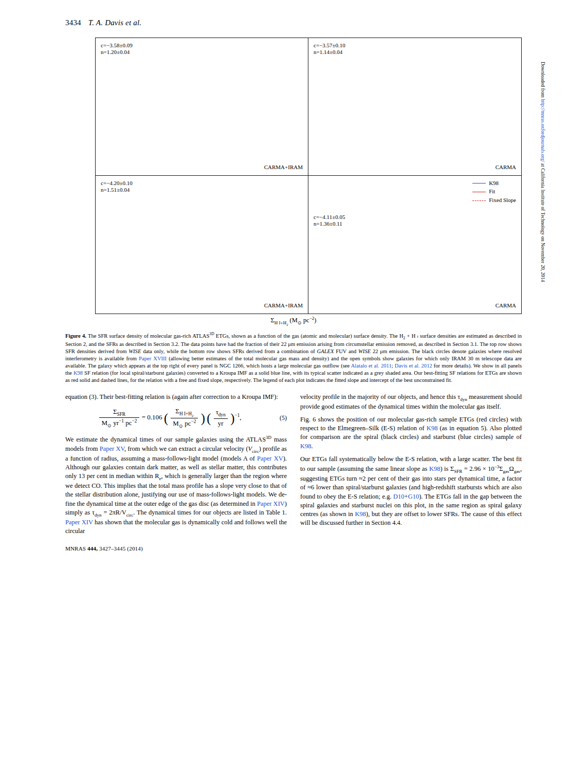3434 T. A. Davis et al.
ΣSFR, 22 μm,corr (M⊙ yr−1 kpc−2)
ΣSFR, FUV+ 22 μm,corr (M⊙ yr−1 kpc−2)
c=−3.58±0.09
n=1.20±0.04
CARMA+IRAM
10.000
1.000
0.100
0.010
0.001
c=−3.57±0.10
n=1.14±0.04
CARMA
c=−4.20±0.10
n=1.51±0.04
CARMA+IRAM
10.000
1.000
0.100
0.010
0.001
10
100
1000
10000
K98
Fit
Fixed Slope
c=−4.11±0.05
n=1.36±0.11
CARMA
10
100
1000
10000
ΣH I+H2 (M⊙ pc−2)
Figure 4. The SFR surface density of molecular gas-rich ATLAS3D ETGs, shown as a function of the gas (atomic and molecular) surface density. The H2 + H i surface densities are estimated as described in Section 2, and the SFRs as described in Section 3.2. The data points have had the fraction of their 22 μm emission arising from circumstellar emission removed, as described in Section 3.1. The top row shows SFR densities derived from WISE data only, while the bottom row shows SFRs derived from a combination of GALEX FUV and WISE 22 μm emission. The black circles denote galaxies where resolved interferometry is available from Paper XVIII (allowing better estimates of the total molecular gas mass and density) and the open symbols show galaxies for which only IRAM 30 m telescope data are available. The galaxy which appears at the top right of every panel is NGC 1266, which hosts a large molecular gas outflow (see Alatalo et al. 2011; Davis et al. 2012 for more details). We show in all panels the K98 SF relation (for local spiral/starburst galaxies) converted to a Kroupa IMF as a solid blue line, with its typical scatter indicated as a grey shaded area. Our best-fitting SF relations for ETGs are shown as red solid and dashed lines, for the relation with a free and fixed slope, respectively. The legend of each plot indicates the fitted slope and intercept of the best unconstrained fit.
equation (3). Their best-fitting relation is (again after correction to a Kroupa IMF):
ΣSFR M⊙ yr−1 pc−2 = 0.106 ( ΣH I+H2 M⊙ pc−2 ) ( τdyn yr )−1,
(5)
We estimate the dynamical times of our sample galaxies using the ATLAS3D mass models from Paper XV, from which we can extract a circular velocity (Vcirc) profile as a function of radius, assuming a mass-follows-light model (models A of Paper XV). Although our galaxies contain dark matter, as well as stellar matter, this contributes only 13 per cent in median within Re, which is generally larger than the region where we detect CO. This implies that the total mass profile has a slope very close to that of the stellar distribution alone, justifying our use of mass-follows-light models. We define the dynamical time at the outer edge of the gas disc (as determined in Paper XIV) simply as τdyn = 2πR/Vcirc. The dynamical times for our objects are listed in Table 1. Paper XIV has shown that the molecular gas is dynamically cold and follows well the circular
velocity profile in the majority of our objects, and hence this τdyn measurement should provide good estimates of the dynamical times within the molecular gas itself.
Fig. 6 shows the position of our molecular gas-rich sample ETGs (red circles) with respect to the Elmegreen–Silk (E-S) relation of K98 (as in equation 5). Also plotted for comparison are the spiral (black circles) and starburst (blue circles) sample of K98.
Our ETGs fall systematically below the E-S relation, with a large scatter. The best fit to our sample (assuming the same linear slope as K98) is ΣSFR = 2.96 × 10−3ΣgasΩgas, suggesting ETGs turn ≈2 per cent of their gas into stars per dynamical time, a factor of ≈6 lower than spiral/starburst galaxies (and high-redshift starbursts which are also found to obey the E-S relation; e.g. D10+G10). The ETGs fall in the gap between the spiral galaxies and starburst nuclei on this plot, in the same region as spiral galaxy centres (as shown in K98), but they are offset to lower SFRs. The cause of this effect will be discussed further in Section 4.4.
MNRAS 444, 3427–3445 (2014)
Downloaded from http://mnras.oxfordjournals.org/ at California Institute of Technology on November 20, 2014